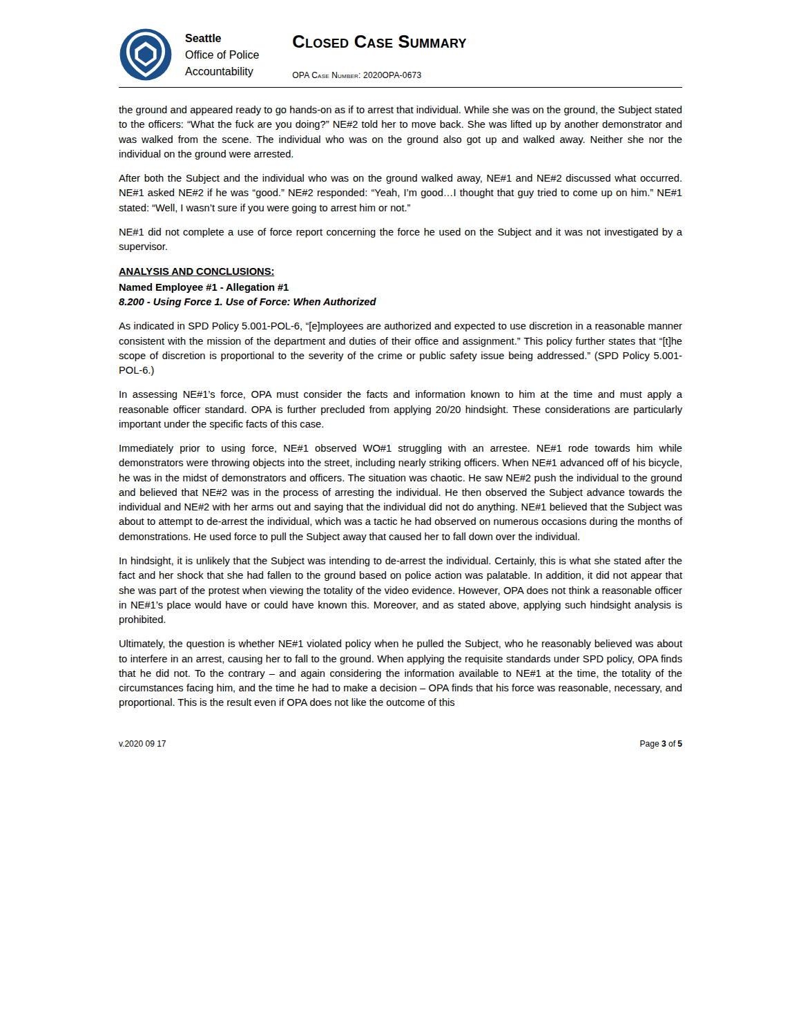Seattle
Office of Police
Accountability
Closed Case Summary
OPA Case Number: 2020OPA-0673
the ground and appeared ready to go hands-on as if to arrest that individual. While she was on the ground, the Subject stated to the officers: “What the fuck are you doing?” NE#2 told her to move back. She was lifted up by another demonstrator and was walked from the scene. The individual who was on the ground also got up and walked away. Neither she nor the individual on the ground were arrested.
After both the Subject and the individual who was on the ground walked away, NE#1 and NE#2 discussed what occurred. NE#1 asked NE#2 if he was “good.” NE#2 responded: “Yeah, I’m good…I thought that guy tried to come up on him.” NE#1 stated: “Well, I wasn’t sure if you were going to arrest him or not.”
NE#1 did not complete a use of force report concerning the force he used on the Subject and it was not investigated by a supervisor.
ANALYSIS AND CONCLUSIONS:
Named Employee #1 - Allegation #1
8.200 - Using Force 1. Use of Force: When Authorized
As indicated in SPD Policy 5.001-POL-6, “[e]mployees are authorized and expected to use discretion in a reasonable manner consistent with the mission of the department and duties of their office and assignment.” This policy further states that “[t]he scope of discretion is proportional to the severity of the crime or public safety issue being addressed.” (SPD Policy 5.001-POL-6.)
In assessing NE#1’s force, OPA must consider the facts and information known to him at the time and must apply a reasonable officer standard. OPA is further precluded from applying 20/20 hindsight. These considerations are particularly important under the specific facts of this case.
Immediately prior to using force, NE#1 observed WO#1 struggling with an arrestee. NE#1 rode towards him while demonstrators were throwing objects into the street, including nearly striking officers. When NE#1 advanced off of his bicycle, he was in the midst of demonstrators and officers. The situation was chaotic. He saw NE#2 push the individual to the ground and believed that NE#2 was in the process of arresting the individual. He then observed the Subject advance towards the individual and NE#2 with her arms out and saying that the individual did not do anything. NE#1 believed that the Subject was about to attempt to de-arrest the individual, which was a tactic he had observed on numerous occasions during the months of demonstrations. He used force to pull the Subject away that caused her to fall down over the individual.
In hindsight, it is unlikely that the Subject was intending to de-arrest the individual. Certainly, this is what she stated after the fact and her shock that she had fallen to the ground based on police action was palatable. In addition, it did not appear that she was part of the protest when viewing the totality of the video evidence. However, OPA does not think a reasonable officer in NE#1’s place would have or could have known this. Moreover, and as stated above, applying such hindsight analysis is prohibited.
Ultimately, the question is whether NE#1 violated policy when he pulled the Subject, who he reasonably believed was about to interfere in an arrest, causing her to fall to the ground. When applying the requisite standards under SPD policy, OPA finds that he did not. To the contrary – and again considering the information available to NE#1 at the time, the totality of the circumstances facing him, and the time he had to make a decision – OPA finds that his force was reasonable, necessary, and proportional. This is the result even if OPA does not like the outcome of this
v.2020 09 17
Page 3 of 5